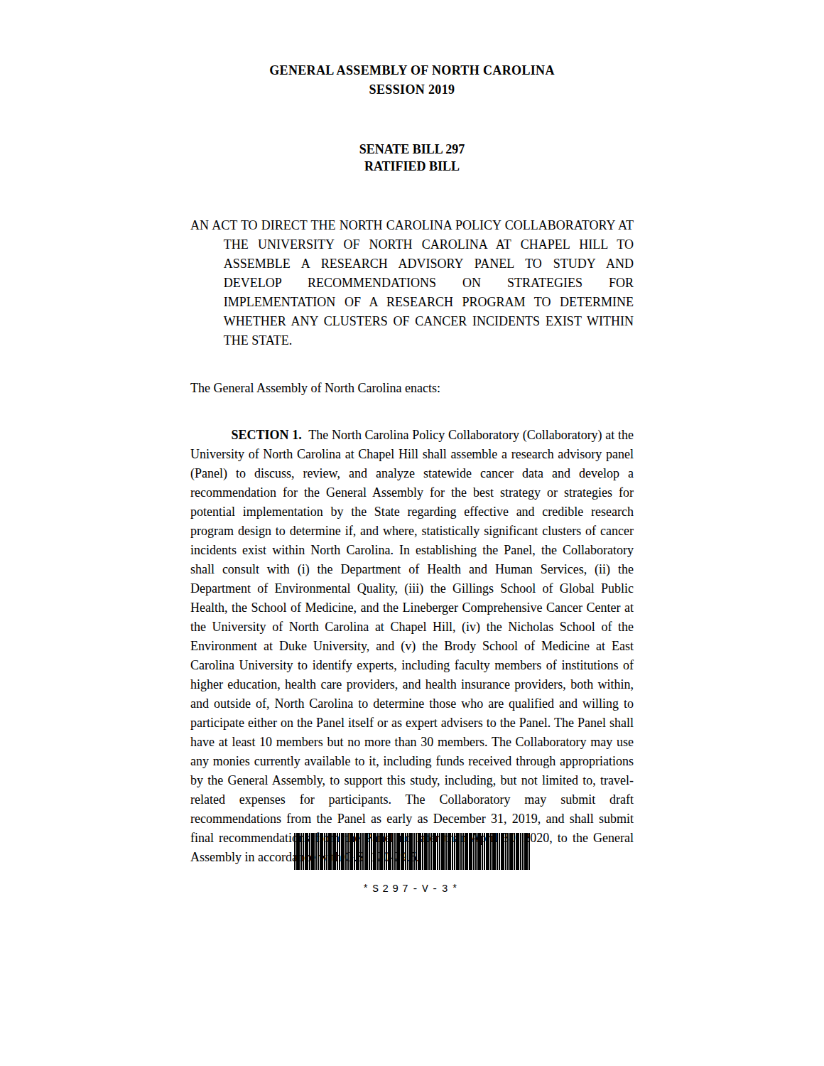General Assembly of North Carolina
Session 2019
Senate Bill 297
Ratified Bill
An act to direct the North Carolina Policy Collaboratory at the University of North Carolina at Chapel Hill to assemble a research advisory panel to study and develop recommendations on strategies for implementation of a research program to determine whether any clusters of cancer incidents exist within the State.
The General Assembly of North Carolina enacts:
SECTION 1. The North Carolina Policy Collaboratory (Collaboratory) at the University of North Carolina at Chapel Hill shall assemble a research advisory panel (Panel) to discuss, review, and analyze statewide cancer data and develop a recommendation for the General Assembly for the best strategy or strategies for potential implementation by the State regarding effective and credible research program design to determine if, and where, statistically significant clusters of cancer incidents exist within North Carolina. In establishing the Panel, the Collaboratory shall consult with (i) the Department of Health and Human Services, (ii) the Department of Environmental Quality, (iii) the Gillings School of Global Public Health, the School of Medicine, and the Lineberger Comprehensive Cancer Center at the University of North Carolina at Chapel Hill, (iv) the Nicholas School of the Environment at Duke University, and (v) the Brody School of Medicine at East Carolina University to identify experts, including faculty members of institutions of higher education, health care providers, and health insurance providers, both within, and outside of, North Carolina to determine those who are qualified and willing to participate either on the Panel itself or as expert advisers to the Panel. The Panel shall have at least 10 members but no more than 30 members. The Collaboratory may use any monies currently available to it, including funds received through appropriations by the General Assembly, to support this study, including, but not limited to, travel-related expenses for participants. The Collaboratory may submit draft recommendations from the Panel as early as December 31, 2019, and shall submit final recommendations from the Panel no later than April 30, 2020, to the General Assembly in accordance with G.S. 120-29.5.
*S297-V-3*